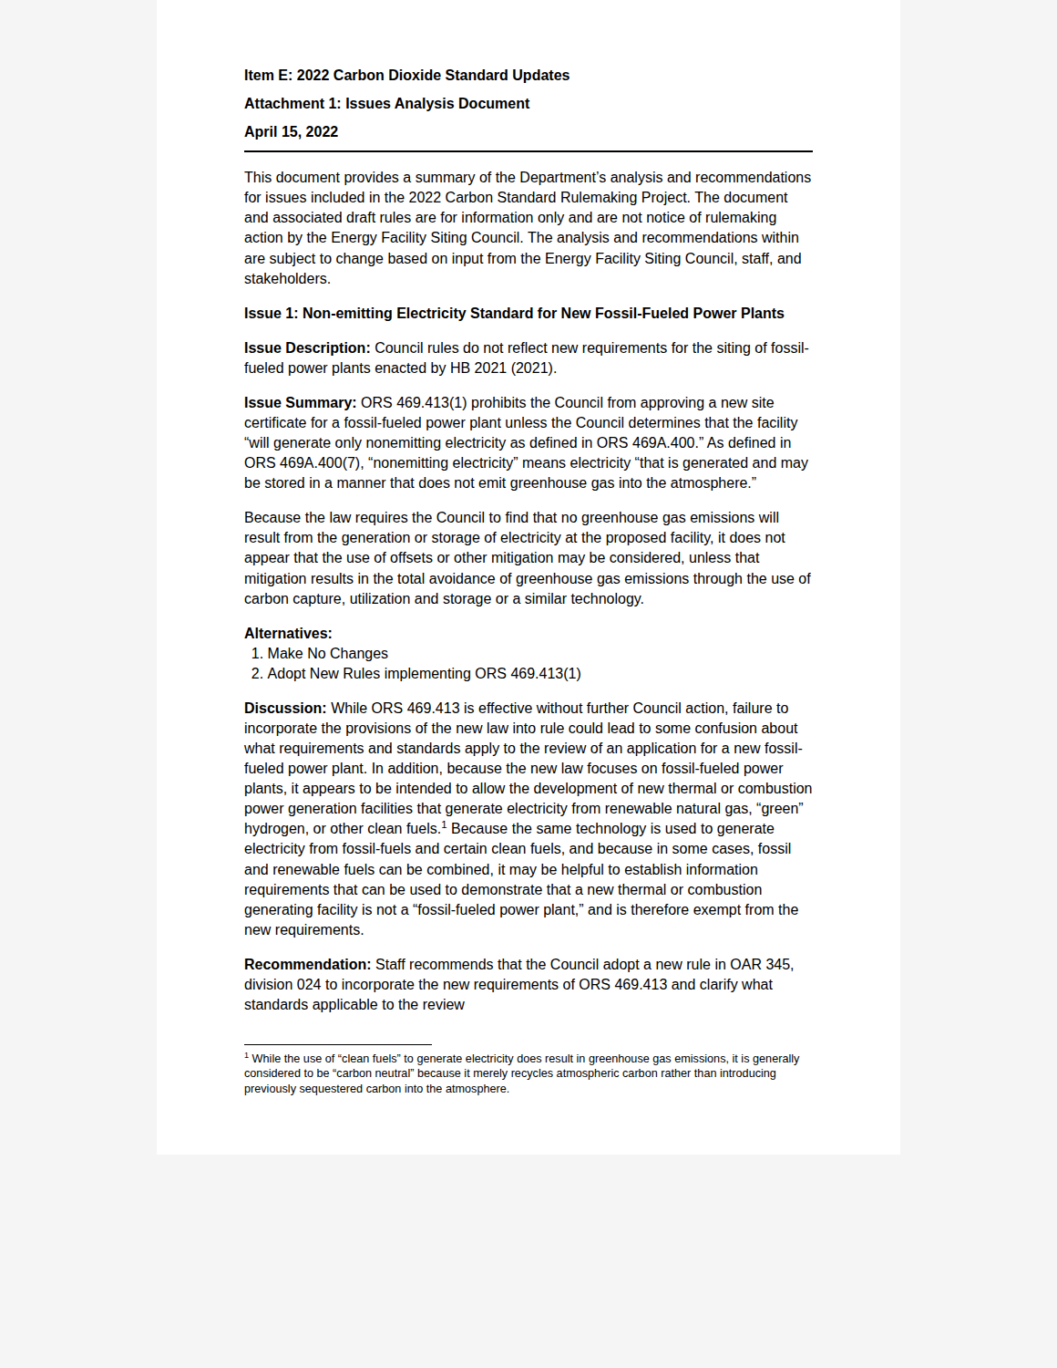Item E: 2022 Carbon Dioxide Standard Updates
Attachment 1: Issues Analysis Document
April 15, 2022
This document provides a summary of the Department’s analysis and recommendations for issues included in the 2022 Carbon Standard Rulemaking Project. The document and associated draft rules are for information only and are not notice of rulemaking action by the Energy Facility Siting Council. The analysis and recommendations within are subject to change based on input from the Energy Facility Siting Council, staff, and stakeholders.
Issue 1: Non-emitting Electricity Standard for New Fossil-Fueled Power Plants
Issue Description: Council rules do not reflect new requirements for the siting of fossil-fueled power plants enacted by HB 2021 (2021).
Issue Summary: ORS 469.413(1) prohibits the Council from approving a new site certificate for a fossil-fueled power plant unless the Council determines that the facility “will generate only nonemitting electricity as defined in ORS 469A.400.” As defined in ORS 469A.400(7), “nonemitting electricity” means electricity “that is generated and may be stored in a manner that does not emit greenhouse gas into the atmosphere.”
Because the law requires the Council to find that no greenhouse gas emissions will result from the generation or storage of electricity at the proposed facility, it does not appear that the use of offsets or other mitigation may be considered, unless that mitigation results in the total avoidance of greenhouse gas emissions through the use of carbon capture, utilization and storage or a similar technology.
Alternatives:
Make No Changes
Adopt New Rules implementing ORS 469.413(1)
Discussion: While ORS 469.413 is effective without further Council action, failure to incorporate the provisions of the new law into rule could lead to some confusion about what requirements and standards apply to the review of an application for a new fossil-fueled power plant. In addition, because the new law focuses on fossil-fueled power plants, it appears to be intended to allow the development of new thermal or combustion power generation facilities that generate electricity from renewable natural gas, “green” hydrogen, or other clean fuels.1 Because the same technology is used to generate electricity from fossil-fuels and certain clean fuels, and because in some cases, fossil and renewable fuels can be combined, it may be helpful to establish information requirements that can be used to demonstrate that a new thermal or combustion generating facility is not a “fossil-fueled power plant,” and is therefore exempt from the new requirements.
Recommendation: Staff recommends that the Council adopt a new rule in OAR 345, division 024 to incorporate the new requirements of ORS 469.413 and clarify what standards applicable to the review
1 While the use of “clean fuels” to generate electricity does result in greenhouse gas emissions, it is generally considered to be “carbon neutral” because it merely recycles atmospheric carbon rather than introducing previously sequestered carbon into the atmosphere.